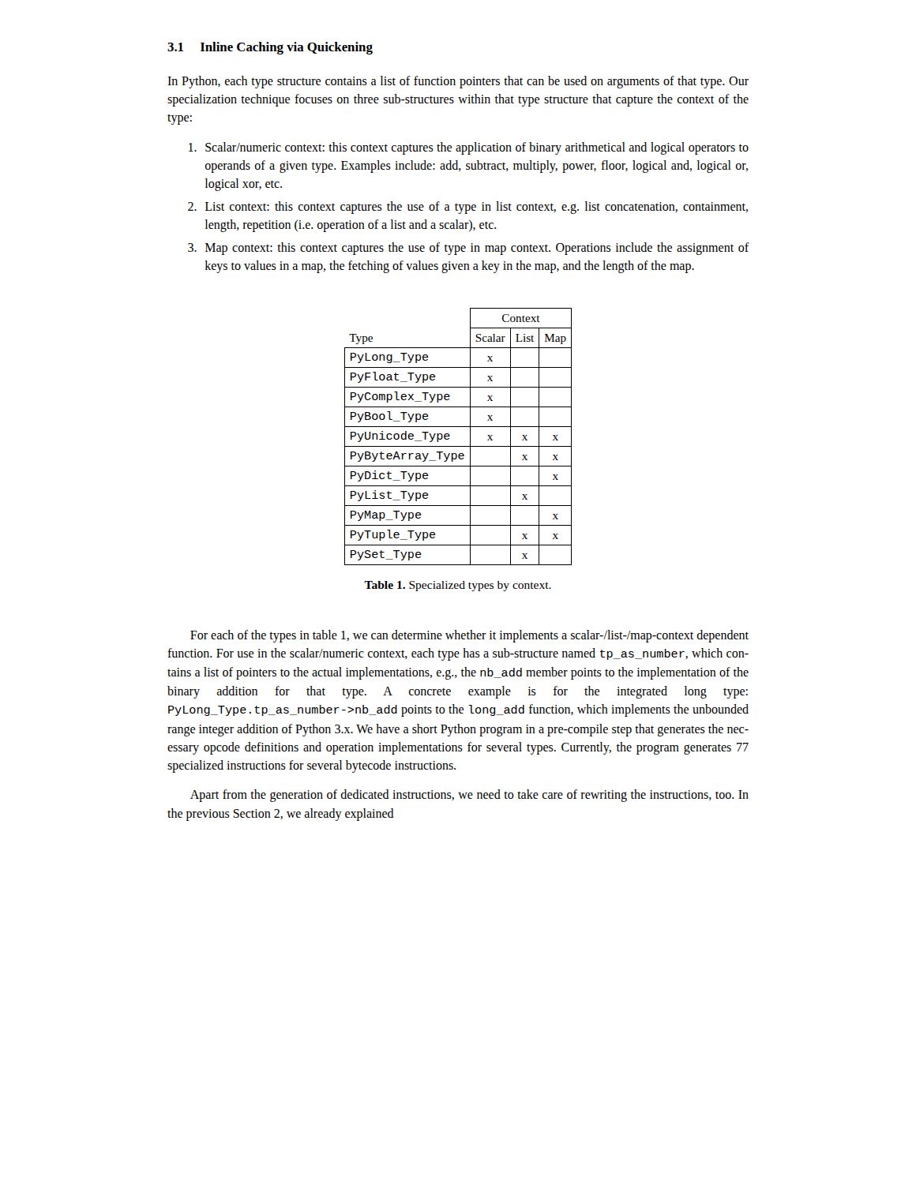3.1 Inline Caching via Quickening
In Python, each type structure contains a list of function pointers that can be used on arguments of that type. Our specialization technique focuses on three sub-structures within that type structure that capture the context of the type:
Scalar/numeric context: this context captures the application of binary arithmetical and logical operators to operands of a given type. Examples include: add, subtract, multiply, power, floor, logical and, logical or, logical xor, etc.
List context: this context captures the use of a type in list context, e.g. list concatenation, containment, length, repetition (i.e. operation of a list and a scalar), etc.
Map context: this context captures the use of type in map context. Operations include the assignment of keys to values in a map, the fetching of values given a key in the map, and the length of the map.
| | Context |
| --- | --- |
| Type | Scalar | List | Map |
| PyLong_Type | x | | |
| PyFloat_Type | x | | |
| PyComplex_Type | x | | |
| PyBool_Type | x | | |
| PyUnicode_Type | x | x | x |
| PyByteArray_Type | | x | x |
| PyDict_Type | | | x |
| PyList_Type | | x | |
| PyMap_Type | | | x |
| PyTuple_Type | | x | x |
| PySet_Type | | x | |
Table 1. Specialized types by context.
For each of the types in table 1, we can determine whether it implements a scalar-/list-/map-context dependent function. For use in the scalar/numeric context, each type has a sub-structure named tp_as_number, which contains a list of pointers to the actual implementations, e.g., the nb_add member points to the implementation of the binary addition for that type. A concrete example is for the integrated long type: PyLong_Type.tp_as_number->nb_add points to the long_add function, which implements the unbounded range integer addition of Python 3.x. We have a short Python program in a pre-compile step that generates the necessary opcode definitions and operation implementations for several types. Currently, the program generates 77 specialized instructions for several bytecode instructions.
Apart from the generation of dedicated instructions, we need to take care of rewriting the instructions, too. In the previous Section 2, we already explained